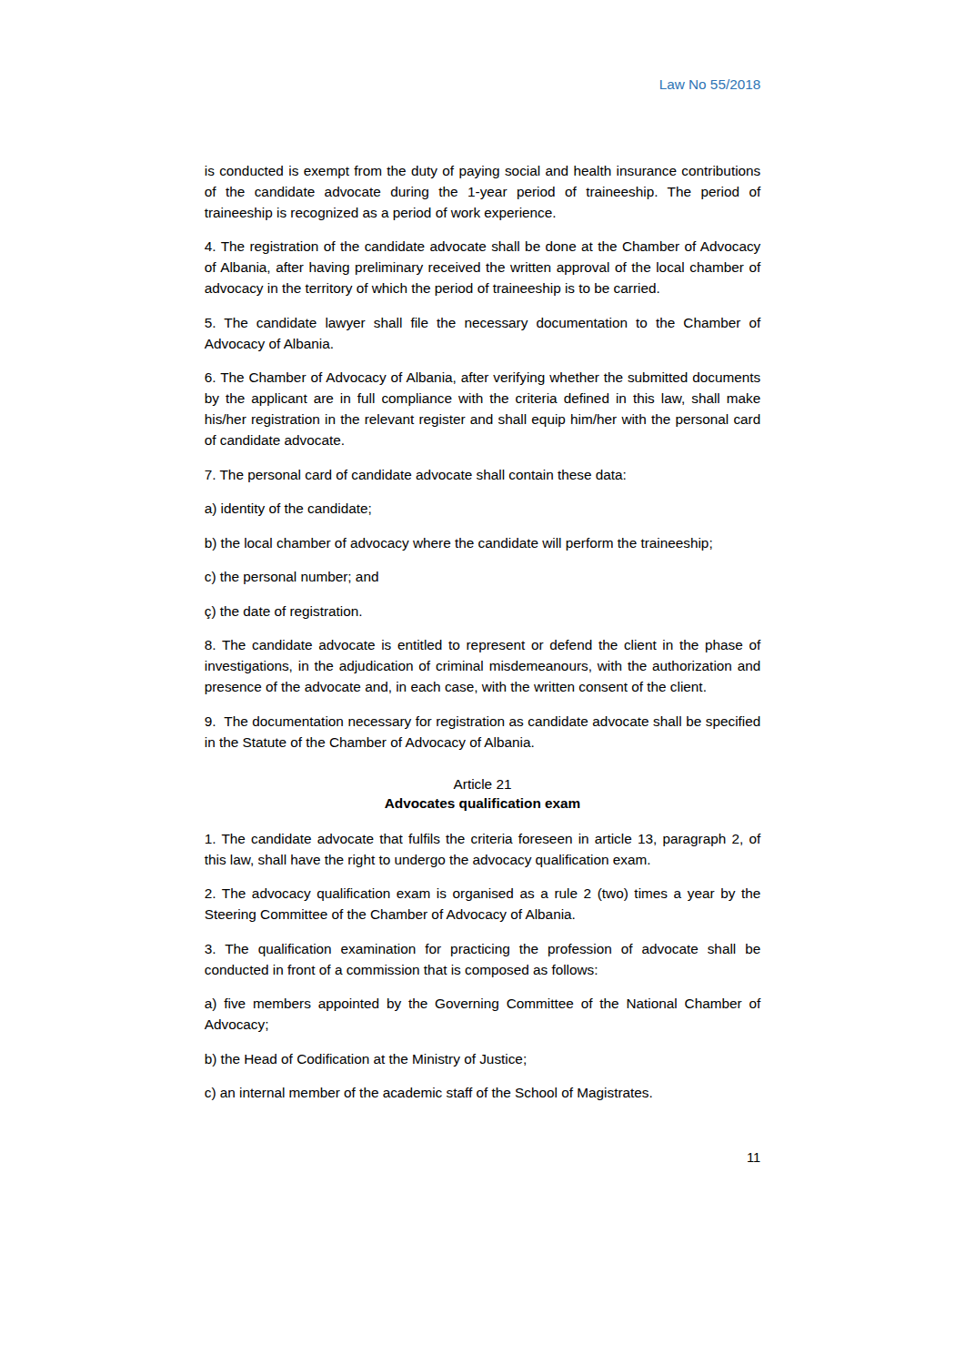Law No 55/2018
is conducted is exempt from the duty of paying social and health insurance contributions of the candidate advocate during the 1-year period of traineeship. The period of traineeship is recognized as a period of work experience.
4. The registration of the candidate advocate shall be done at the Chamber of Advocacy of Albania, after having preliminary received the written approval of the local chamber of advocacy in the territory of which the period of traineeship is to be carried.
5. The candidate lawyer shall file the necessary documentation to the Chamber of Advocacy of Albania.
6. The Chamber of Advocacy of Albania, after verifying whether the submitted documents by the applicant are in full compliance with the criteria defined in this law, shall make his/her registration in the relevant register and shall equip him/her with the personal card of candidate advocate.
7. The personal card of candidate advocate shall contain these data:
a) identity of the candidate;
b) the local chamber of advocacy where the candidate will perform the traineeship;
c) the personal number; and
ç) the date of registration.
8. The candidate advocate is entitled to represent or defend the client in the phase of investigations, in the adjudication of criminal misdemeanours, with the authorization and presence of the advocate and, in each case, with the written consent of the client.
9. The documentation necessary for registration as candidate advocate shall be specified in the Statute of the Chamber of Advocacy of Albania.
Article 21 Advocates qualification exam
1. The candidate advocate that fulfils the criteria foreseen in article 13, paragraph 2, of this law, shall have the right to undergo the advocacy qualification exam.
2. The advocacy qualification exam is organised as a rule 2 (two) times a year by the Steering Committee of the Chamber of Advocacy of Albania.
3. The qualification examination for practicing the profession of advocate shall be conducted in front of a commission that is composed as follows:
a) five members appointed by the Governing Committee of the National Chamber of Advocacy;
b) the Head of Codification at the Ministry of Justice;
c) an internal member of the academic staff of the School of Magistrates.
11